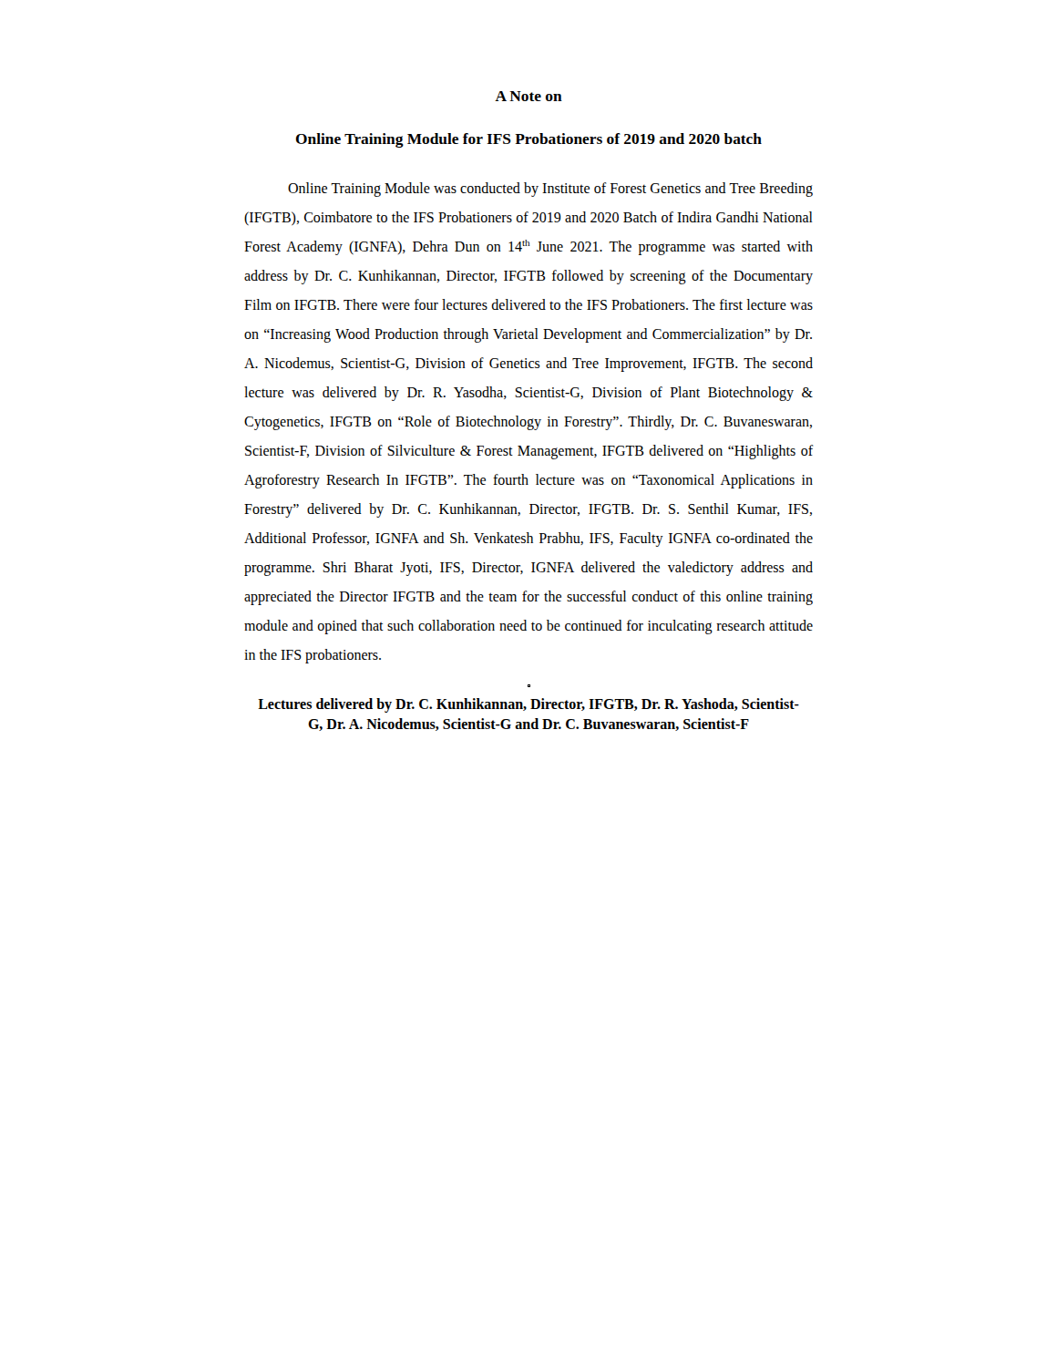A Note on Online Training Module for IFS Probationers of 2019 and 2020 batch
Online Training Module was conducted by Institute of Forest Genetics and Tree Breeding (IFGTB), Coimbatore to the IFS Probationers of 2019 and 2020 Batch of Indira Gandhi National Forest Academy (IGNFA), Dehra Dun on 14th June 2021. The programme was started with address by Dr. C. Kunhikannan, Director, IFGTB followed by screening of the Documentary Film on IFGTB. There were four lectures delivered to the IFS Probationers. The first lecture was on “Increasing Wood Production through Varietal Development and Commercialization” by Dr. A. Nicodemus, Scientist-G, Division of Genetics and Tree Improvement, IFGTB. The second lecture was delivered by Dr. R. Yasodha, Scientist-G, Division of Plant Biotechnology & Cytogenetics, IFGTB on “Role of Biotechnology in Forestry”. Thirdly, Dr. C. Buvaneswaran, Scientist-F, Division of Silviculture & Forest Management, IFGTB delivered on “Highlights of Agroforestry Research In IFGTB”. The fourth lecture was on “Taxonomical Applications in Forestry” delivered by Dr. C. Kunhikannan, Director, IFGTB. Dr. S. Senthil Kumar, IFS, Additional Professor, IGNFA and Sh. Venkatesh Prabhu, IFS, Faculty IGNFA co-ordinated the programme. Shri Bharat Jyoti, IFS, Director, IGNFA delivered the valedictory address and appreciated the Director IFGTB and the team for the successful conduct of this online training module and opined that such collaboration need to be continued for inculcating research attitude in the IFS probationers.
Lectures delivered by Dr. C. Kunhikannan, Director, IFGTB, Dr. R. Yashoda, Scientist-G, Dr. A. Nicodemus, Scientist-G and Dr. C. Buvaneswaran, Scientist-F